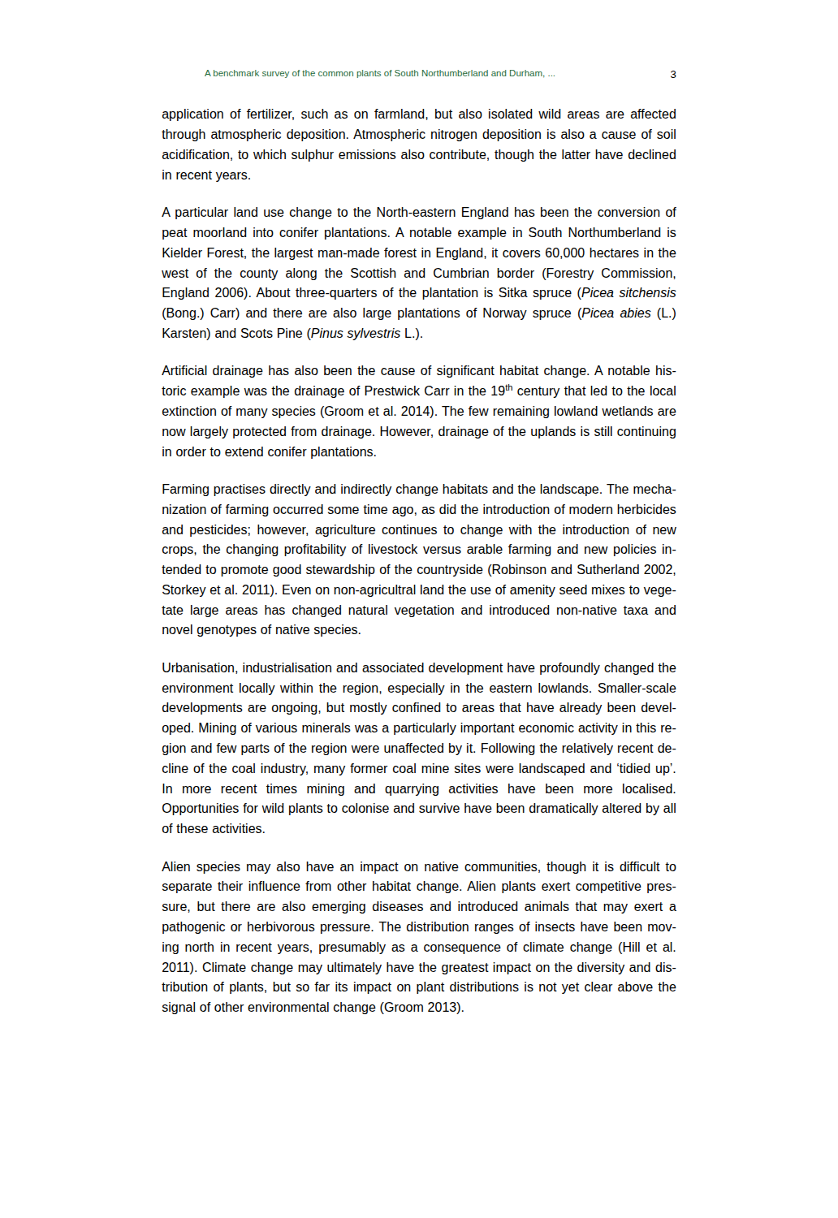A benchmark survey of the common plants of South Northumberland and Durham, ... 3
application of fertilizer, such as on farmland, but also isolated wild areas are affected through atmospheric deposition. Atmospheric nitrogen deposition is also a cause of soil acidification, to which sulphur emissions also contribute, though the latter have declined in recent years.
A particular land use change to the North-eastern England has been the conversion of peat moorland into conifer plantations. A notable example in South Northumberland is Kielder Forest, the largest man-made forest in England, it covers 60,000 hectares in the west of the county along the Scottish and Cumbrian border (Forestry Commission, England 2006). About three-quarters of the plantation is Sitka spruce (Picea sitchensis (Bong.) Carr) and there are also large plantations of Norway spruce (Picea abies (L.) Karsten) and Scots Pine (Pinus sylvestris L.).
Artificial drainage has also been the cause of significant habitat change. A notable historic example was the drainage of Prestwick Carr in the 19th century that led to the local extinction of many species (Groom et al. 2014). The few remaining lowland wetlands are now largely protected from drainage. However, drainage of the uplands is still continuing in order to extend conifer plantations.
Farming practises directly and indirectly change habitats and the landscape. The mechanization of farming occurred some time ago, as did the introduction of modern herbicides and pesticides; however, agriculture continues to change with the introduction of new crops, the changing profitability of livestock versus arable farming and new policies intended to promote good stewardship of the countryside (Robinson and Sutherland 2002, Storkey et al. 2011). Even on non-agricultral land the use of amenity seed mixes to vegetate large areas has changed natural vegetation and introduced non-native taxa and novel genotypes of native species.
Urbanisation, industrialisation and associated development have profoundly changed the environment locally within the region, especially in the eastern lowlands. Smaller-scale developments are ongoing, but mostly confined to areas that have already been developed. Mining of various minerals was a particularly important economic activity in this region and few parts of the region were unaffected by it. Following the relatively recent decline of the coal industry, many former coal mine sites were landscaped and ‘tidied up’. In more recent times mining and quarrying activities have been more localised. Opportunities for wild plants to colonise and survive have been dramatically altered by all of these activities.
Alien species may also have an impact on native communities, though it is difficult to separate their influence from other habitat change. Alien plants exert competitive pressure, but there are also emerging diseases and introduced animals that may exert a pathogenic or herbivorous pressure. The distribution ranges of insects have been moving north in recent years, presumably as a consequence of climate change (Hill et al. 2011). Climate change may ultimately have the greatest impact on the diversity and distribution of plants, but so far its impact on plant distributions is not yet clear above the signal of other environmental change (Groom 2013).